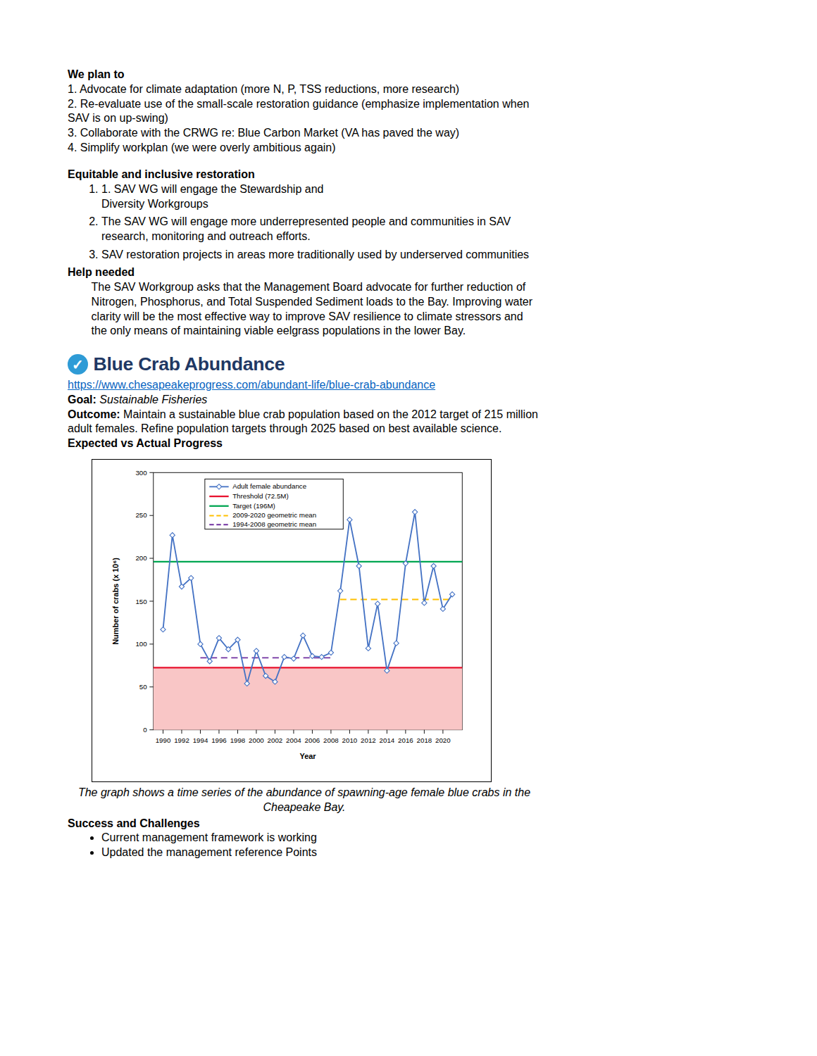We plan to
1. Advocate for climate adaptation (more N, P, TSS reductions, more research)
2. Re-evaluate use of the small-scale restoration guidance (emphasize implementation when SAV is on up-swing)
3. Collaborate with the CRWG re: Blue Carbon Market (VA has paved the way)
4. Simplify workplan (we were overly ambitious again)
Equitable and inclusive restoration
1. SAV WG will engage the Stewardship and
Diversity Workgroups
The SAV WG will engage more underrepresented people and communities in SAV research, monitoring and outreach efforts.
SAV restoration projects in areas more traditionally used by underserved communities
Help needed
The SAV Workgroup asks that the Management Board advocate for further reduction of Nitrogen, Phosphorus, and Total Suspended Sediment loads to the Bay. Improving water clarity will be the most effective way to improve SAV resilience to climate stressors and the only means of maintaining viable eelgrass populations in the lower Bay.
✓ Blue Crab Abundance
https://www.chesapeakeprogress.com/abundant-life/blue-crab-abundance
Goal: Sustainable Fisheries
Outcome: Maintain a sustainable blue crab population based on the 2012 target of 215 million adult females. Refine population targets through 2025 based on best available science.
Expected vs Actual Progress
0 50 100 150 200 250 300 Number of crabs (x 10⁶) 1990 1992 1994 1996 1998 2000 2002 2004 2006 2008 2010 2012 2014 2016 2018 2020 Year Adult female abundance Threshold (72.5M) Target (196M) 2009-2020 geometric mean 1994-2008 geometric mean
The graph shows a time series of the abundance of spawning-age female blue crabs in the Cheapeake Bay.
Success and Challenges
Current management framework is working
Updated the management reference Points